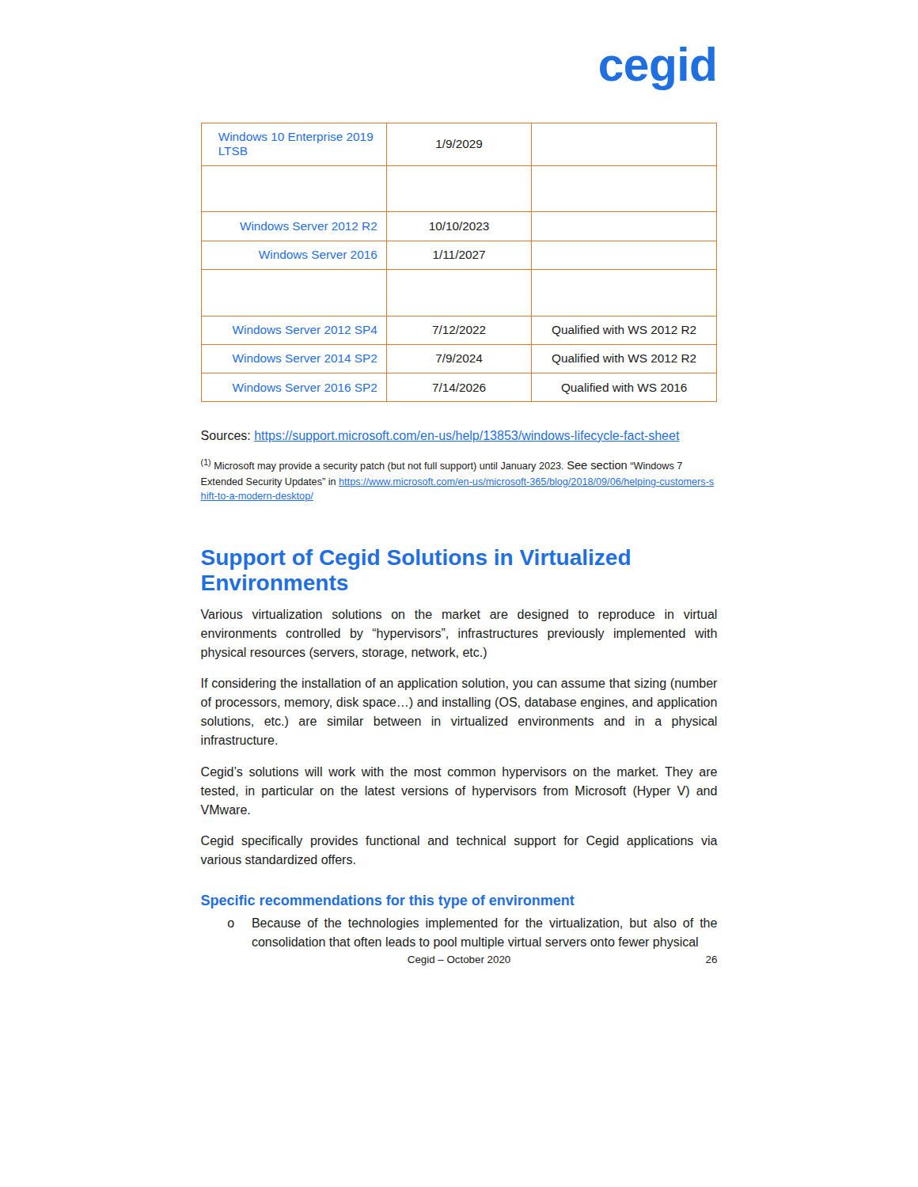cegid
| Windows 10 Enterprise 2019 LTSB | 1/9/2029 | |
| Windows Server 2012 R2 | 10/10/2023 | |
| Windows Server 2016 | 1/11/2027 | |
| Windows Server 2012 SP4 | 7/12/2022 | Qualified with WS 2012 R2 |
| Windows Server 2014 SP2 | 7/9/2024 | Qualified with WS 2012 R2 |
| Windows Server 2016 SP2 | 7/14/2026 | Qualified with WS 2016 |
Sources: https://support.microsoft.com/en-us/help/13853/windows-lifecycle-fact-sheet
(1) Microsoft may provide a security patch (but not full support) until January 2023. See section “Windows 7 Extended Security Updates” in https://www.microsoft.com/en-us/microsoft-365/blog/2018/09/06/helping-customers-shift-to-a-modern-desktop/
Support of Cegid Solutions in Virtualized Environments
Various virtualization solutions on the market are designed to reproduce in virtual environments controlled by “hypervisors”, infrastructures previously implemented with physical resources (servers, storage, network, etc.)
If considering the installation of an application solution, you can assume that sizing (number of processors, memory, disk space…) and installing (OS, database engines, and application solutions, etc.) are similar between in virtualized environments and in a physical infrastructure.
Cegid’s solutions will work with the most common hypervisors on the market. They are tested, in particular on the latest versions of hypervisors from Microsoft (Hyper V) and VMware.
Cegid specifically provides functional and technical support for Cegid applications via various standardized offers.
Specific recommendations for this type of environment
Because of the technologies implemented for the virtualization, but also of the consolidation that often leads to pool multiple virtual servers onto fewer physical
Cegid – October 2020
26